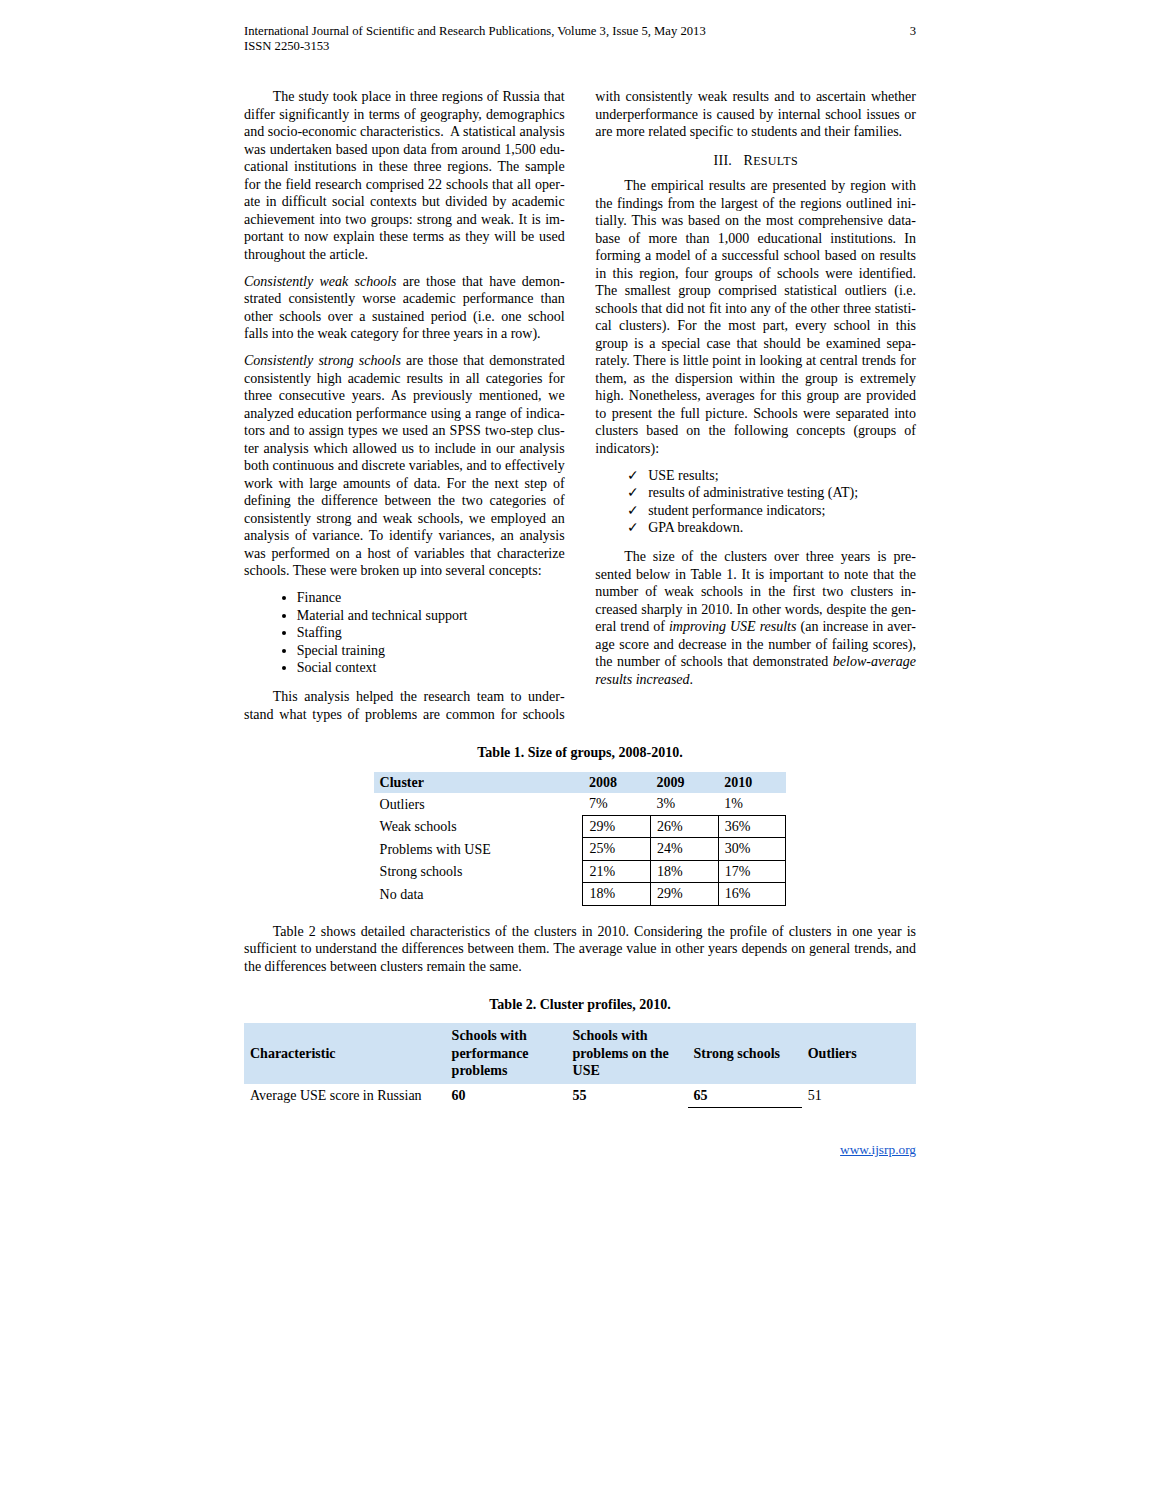International Journal of Scientific and Research Publications, Volume 3, Issue 5, May 2013
ISSN 2250-3153 3
The study took place in three regions of Russia that differ significantly in terms of geography, demographics and socio-economic characteristics. A statistical analysis was undertaken based upon data from around 1,500 educational institutions in these three regions. The sample for the field research comprised 22 schools that all operate in difficult social contexts but divided by academic achievement into two groups: strong and weak. It is important to now explain these terms as they will be used throughout the article.
Consistently weak schools are those that have demonstrated consistently worse academic performance than other schools over a sustained period (i.e. one school falls into the weak category for three years in a row).
Consistently strong schools are those that demonstrated consistently high academic results in all categories for three consecutive years. As previously mentioned, we analyzed education performance using a range of indicators and to assign types we used an SPSS two-step cluster analysis which allowed us to include in our analysis both continuous and discrete variables, and to effectively work with large amounts of data. For the next step of defining the difference between the two categories of consistently strong and weak schools, we employed an analysis of variance. To identify variances, an analysis was performed on a host of variables that characterize schools. These were broken up into several concepts:
Finance
Material and technical support
Staffing
Special training
Social context
This analysis helped the research team to understand what types of problems are common for schools with consistently weak results and to ascertain whether underperformance is caused by internal school issues or are more related specific to students and their families.
III. RESULTS
The empirical results are presented by region with the findings from the largest of the regions outlined initially. This was based on the most comprehensive database of more than 1,000 educational institutions. In forming a model of a successful school based on results in this region, four groups of schools were identified. The smallest group comprised statistical outliers (i.e. schools that did not fit into any of the other three statistical clusters). For the most part, every school in this group is a special case that should be examined separately. There is little point in looking at central trends for them, as the dispersion within the group is extremely high. Nonetheless, averages for this group are provided to present the full picture. Schools were separated into clusters based on the following concepts (groups of indicators):
USE results;
results of administrative testing (AT);
student performance indicators;
GPA breakdown.
The size of the clusters over three years is presented below in Table 1. It is important to note that the number of weak schools in the first two clusters increased sharply in 2010. In other words, despite the general trend of improving USE results (an increase in average score and decrease in the number of failing scores), the number of schools that demonstrated below-average results increased.
Table 1. Size of groups, 2008-2010.
| Cluster | 2008 | 2009 | 2010 |
| --- | --- | --- | --- |
| Outliers | 7% | 3% | 1% |
| Weak schools | 29% | 26% | 36% |
| Problems with USE | 25% | 24% | 30% |
| Strong schools | 21% | 18% | 17% |
| No data | 18% | 29% | 16% |
Table 2 shows detailed characteristics of the clusters in 2010. Considering the profile of clusters in one year is sufficient to understand the differences between them. The average value in other years depends on general trends, and the differences between clusters remain the same.
Table 2. Cluster profiles, 2010.
| Characteristic | Schools with performance problems | Schools with problems on the USE | Strong schools | Outliers |
| --- | --- | --- | --- | --- |
| Average USE score in Russian | 60 | 55 | 65 | 51 |
www.ijsrp.org